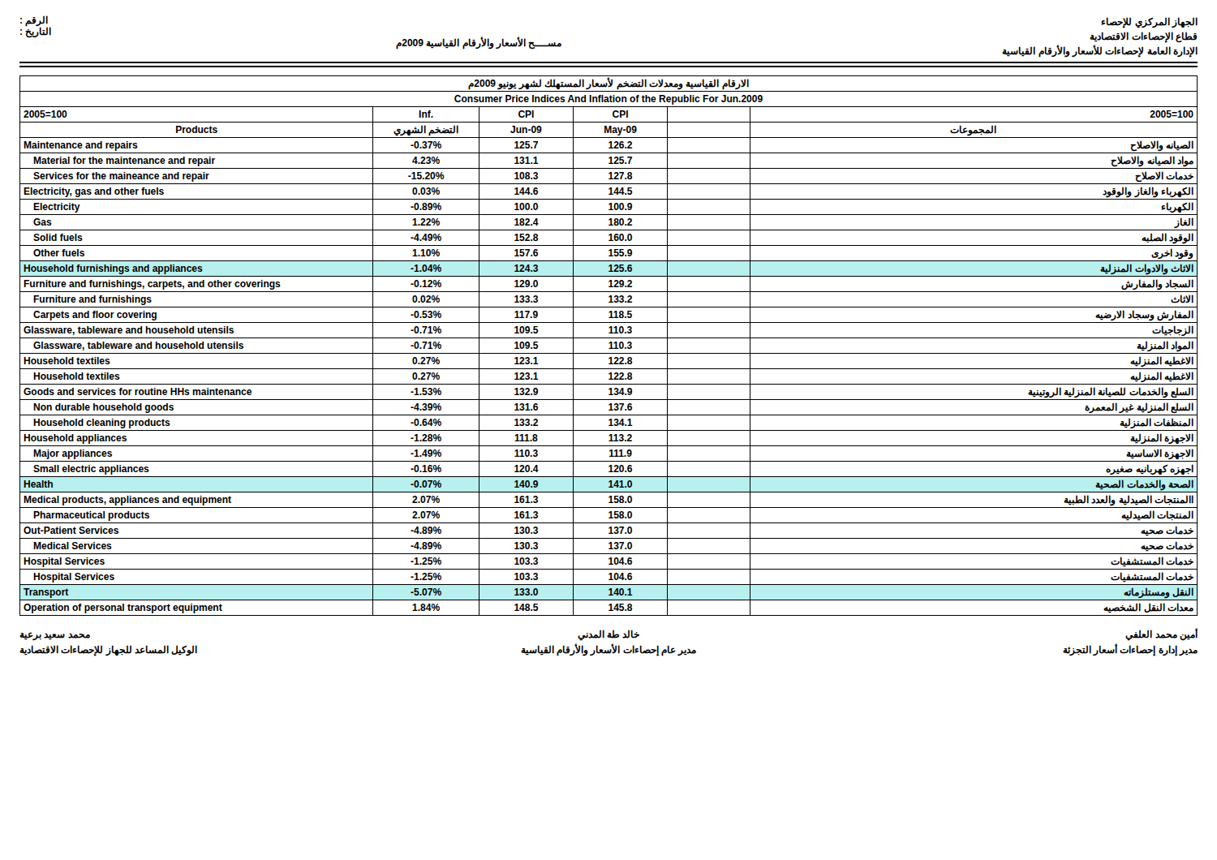الرقم :
التاريخ :
مســــح الأسعار والأرقام القياسية 2009م
الجهاز المركزي للإحصاء
قطاع الإحصاءات الاقتصادية
الإدارة العامة لإحصاءات للأسعار والأرقام القياسية
| الارقام القياسية ومعدلات التضخم لأسعار المستهلك لشهر يونيو 2009م |
| Consumer Price Indices And Inflation of the Republic For Jun.2009 |
| 2005=100 | Inf. | CPI | CPI | | 2005=100 |
| Products | التضخم الشهري | Jun-09 | May-09 | | المجموعات |
| Maintenance and repairs | -0.37% | 125.7 | 126.2 | | الصيانه والاصلاح |
| Material for the maintenance and repair | 4.23% | 131.1 | 125.7 | | مواد الصيانه والاصلاح |
| Services for the maineance and repair | -15.20% | 108.3 | 127.8 | | خدمات الاصلاح |
| Electricity, gas and other fuels | 0.03% | 144.6 | 144.5 | | الكهرباء والغاز والوقود |
| Electricity | -0.89% | 100.0 | 100.9 | | الكهرباء |
| Gas | 1.22% | 182.4 | 180.2 | | الغاز |
| Solid fuels | -4.49% | 152.8 | 160.0 | | الوقود الصلبه |
| Other fuels | 1.10% | 157.6 | 155.9 | | وقود اخرى |
| Household furnishings and appliances | -1.04% | 124.3 | 125.6 | | الاثاث والادوات المنزلية |
| Furniture and furnishings, carpets, and other coverings | -0.12% | 129.0 | 129.2 | | السجاد والمفارش |
| Furniture and furnishings | 0.02% | 133.3 | 133.2 | | الاثاث |
| Carpets and floor covering | -0.53% | 117.9 | 118.5 | | المفارش وسجاد الارضيه |
| Glassware, tableware and household utensils | -0.71% | 109.5 | 110.3 | | الزجاجيات |
| Glassware, tableware and household utensils | -0.71% | 109.5 | 110.3 | | المواد المنزلية |
| Household textiles | 0.27% | 123.1 | 122.8 | | الاغطيه المنزليه |
| Household textiles | 0.27% | 123.1 | 122.8 | | الاغطيه المنزليه |
| Goods and services for routine HHs maintenance | -1.53% | 132.9 | 134.9 | | السلع والخدمات للصيانة المنزلية الروتينية |
| Non durable household goods | -4.39% | 131.6 | 137.6 | | السلع المنزلية غير المعمرة |
| Household cleaning products | -0.64% | 133.2 | 134.1 | | المنظفات المنزلية |
| Household appliances | -1.28% | 111.8 | 113.2 | | الاجهزة المنزلية |
| Major appliances | -1.49% | 110.3 | 111.9 | | الاجهزة الاساسية |
| Small electric appliances | -0.16% | 120.4 | 120.6 | | اجهزه كهربانيه صغيره |
| Health | -0.07% | 140.9 | 141.0 | | الصحة والخدمات الصحية |
| Medical products, appliances and equipment | 2.07% | 161.3 | 158.0 | | االمنتجات الصيدلية والعدد الطبية |
| Pharmaceutical products | 2.07% | 161.3 | 158.0 | | المنتجات الصيدليه |
| Out-Patient Services | -4.89% | 130.3 | 137.0 | | خدمات صحيه |
| Medical Services | -4.89% | 130.3 | 137.0 | | خدمات صحيه |
| Hospital Services | -1.25% | 103.3 | 104.6 | | خدمات المستشفيات |
| Hospital Services | -1.25% | 103.3 | 104.6 | | خدمات المستشفيات |
| Transport | -5.07% | 133.0 | 140.1 | | النقل ومستلزماته |
| Operation of personal transport equipment | 1.84% | 148.5 | 145.8 | | معدات النقل الشخصيه |
أمين محمد العلفي
مدير إدارة إحصاءات أسعار التجزئة
خالد طة المدني
مدير عام إحصاءات الأسعار والأرقام القياسية
محمد سعيد برعية
الوكيل المساعد للجهاز للإحصاءات الاقتصادية